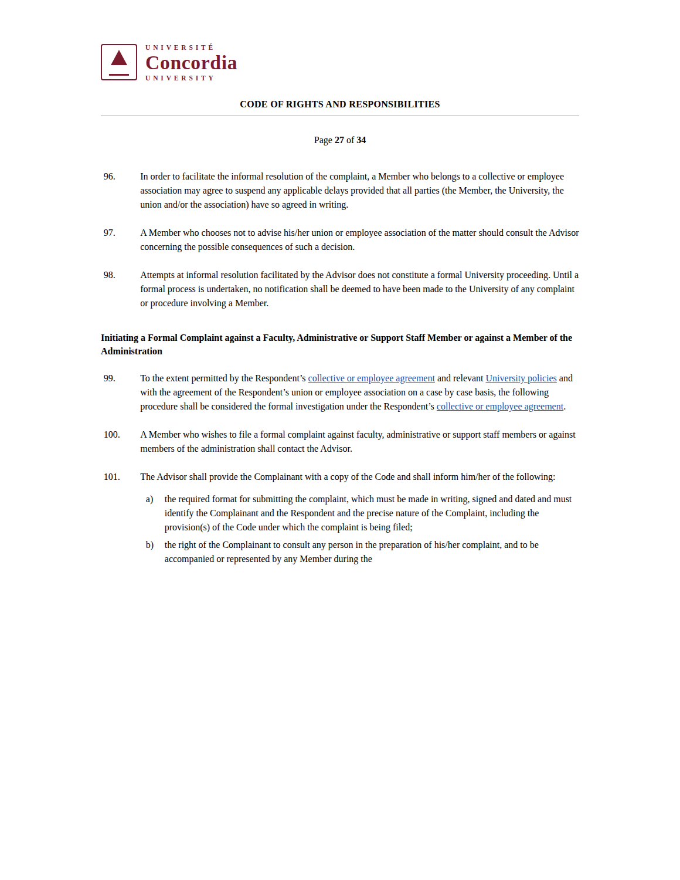UNIVERSITÉ
Concordia
UNIVERSITY
CODE OF RIGHTS AND RESPONSIBILITIES
Page 27 of 34
96. In order to facilitate the informal resolution of the complaint, a Member who belongs to a collective or employee association may agree to suspend any applicable delays provided that all parties (the Member, the University, the union and/or the association) have so agreed in writing.
97. A Member who chooses not to advise his/her union or employee association of the matter should consult the Advisor concerning the possible consequences of such a decision.
98. Attempts at informal resolution facilitated by the Advisor does not constitute a formal University proceeding. Until a formal process is undertaken, no notification shall be deemed to have been made to the University of any complaint or procedure involving a Member.
Initiating a Formal Complaint against a Faculty, Administrative or Support Staff Member or against a Member of the Administration
99. To the extent permitted by the Respondent’s collective or employee agreement and relevant University policies and with the agreement of the Respondent’s union or employee association on a case by case basis, the following procedure shall be considered the formal investigation under the Respondent’s collective or employee agreement.
100. A Member who wishes to file a formal complaint against faculty, administrative or support staff members or against members of the administration shall contact the Advisor.
101. The Advisor shall provide the Complainant with a copy of the Code and shall inform him/her of the following:
a) the required format for submitting the complaint, which must be made in writing, signed and dated and must identify the Complainant and the Respondent and the precise nature of the Complaint, including the provision(s) of the Code under which the complaint is being filed;
b) the right of the Complainant to consult any person in the preparation of his/her complaint, and to be accompanied or represented by any Member during the